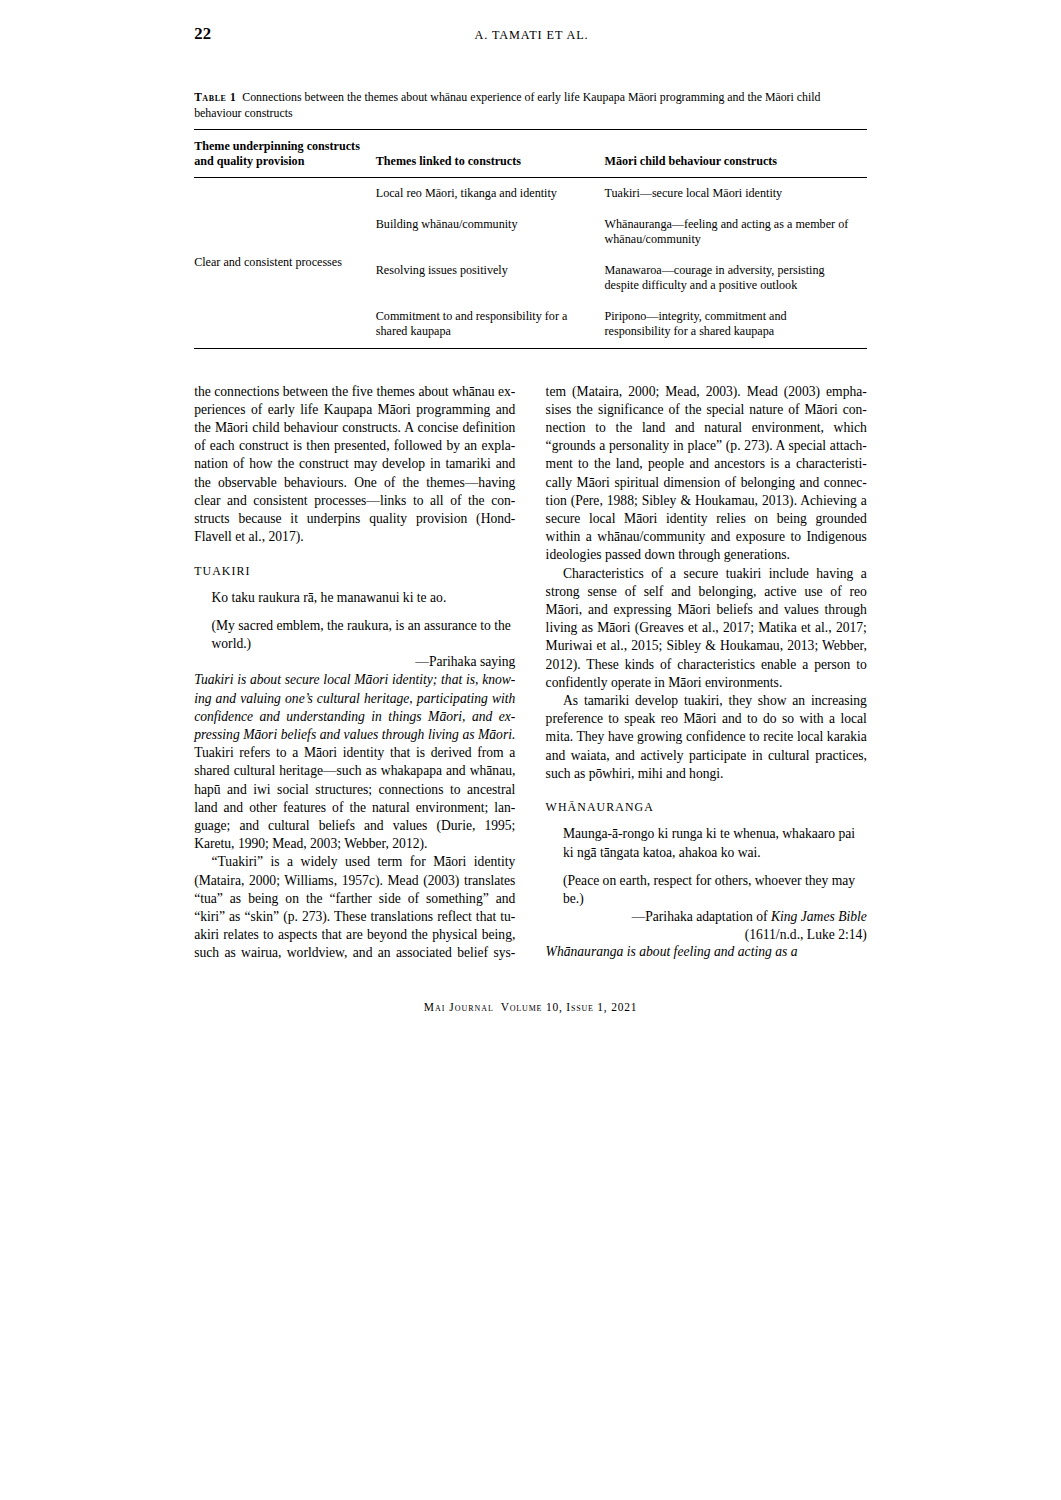22
A. Tamati et al.
Table 1 Connections between the themes about whānau experience of early life Kaupapa Māori programming and the Māori child behaviour constructs
| Theme underpinning constructs and quality provision | Themes linked to constructs | Māori child behaviour constructs |
| --- | --- | --- |
| Clear and consistent processes | Local reo Māori, tikanga and identity | Tuakiri—secure local Māori identity |
| Building whānau/community | Whānauranga—feeling and acting as a member of whānau/community |
| Resolving issues positively | Manawaroa—courage in adversity, persisting despite difficulty and a positive outlook |
| Commitment to and responsibility for a shared kaupapa | Piripono—integrity, commitment and responsibility for a shared kaupapa |
the connections between the five themes about whānau experiences of early life Kaupapa Māori programming and the Māori child behaviour constructs. A concise definition of each construct is then presented, followed by an explanation of how the construct may develop in tamariki and the observable behaviours. One of the themes—having clear and consistent processes—links to all of the constructs because it underpins quality provision (Hond-Flavell et al., 2017).
Tuakiri
Ko taku raukura rā, he manawanui ki te ao.
(My sacred emblem, the raukura, is an assurance to the world.)
—Parihaka saying
Tuakiri is about secure local Māori identity; that is, knowing and valuing one’s cultural heritage, participating with confidence and understanding in things Māori, and expressing Māori beliefs and values through living as Māori. Tuakiri refers to a Māori identity that is derived from a shared cultural heritage—such as whakapapa and whānau, hapū and iwi social structures; connections to ancestral land and other features of the natural environment; language; and cultural beliefs and values (Durie, 1995; Karetu, 1990; Mead, 2003; Webber, 2012).
“Tuakiri” is a widely used term for Māori identity (Mataira, 2000; Williams, 1957c). Mead (2003) translates “tua” as being on the “farther side of something” and “kiri” as “skin” (p. 273). These translations reflect that tuakiri relates to aspects that are beyond the physical being, such as wairua, worldview, and an associated belief system (Mataira, 2000; Mead, 2003). Mead (2003) emphasises the significance of the special nature of Māori connection to the land and natural environment, which “grounds a personality in place” (p. 273). A special attachment to the land, people and ancestors is a characteristically Māori spiritual dimension of belonging and connection (Pere, 1988; Sibley & Houkamau, 2013). Achieving a secure local Māori identity relies on being grounded within a whānau/community and exposure to Indigenous ideologies passed down through generations.
Characteristics of a secure tuakiri include having a strong sense of self and belonging, active use of reo Māori, and expressing Māori beliefs and values through living as Māori (Greaves et al., 2017; Matika et al., 2017; Muriwai et al., 2015; Sibley & Houkamau, 2013; Webber, 2012). These kinds of characteristics enable a person to confidently operate in Māori environments.
As tamariki develop tuakiri, they show an increasing preference to speak reo Māori and to do so with a local mita. They have growing confidence to recite local karakia and waiata, and actively participate in cultural practices, such as pōwhiri, mihi and hongi.
Whānauranga
Maunga-ā-rongo ki runga ki te whenua, whakaaro pai ki ngā tāngata katoa, ahakoa ko wai.
(Peace on earth, respect for others, whoever they may be.)
—Parihaka adaptation of King James Bible
(1611/n.d., Luke 2:14)
Whānauranga is about feeling and acting as a
Mai Journal Volume 10, Issue 1, 2021